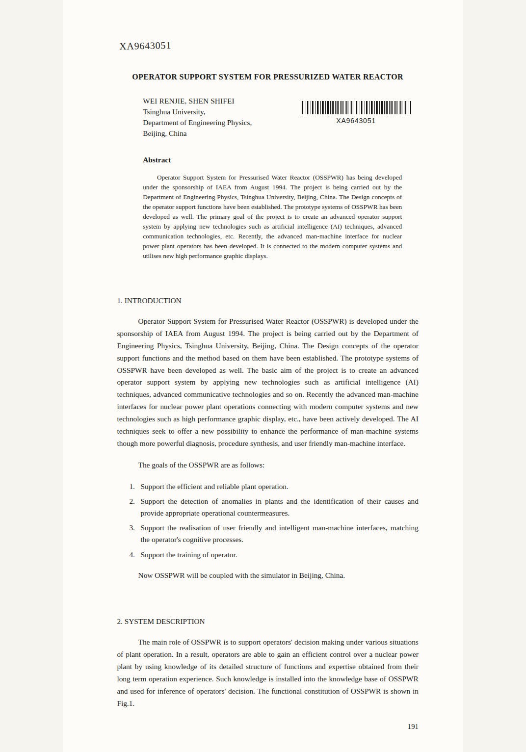XA9643051
Operator Support System for Pressurized Water Reactor
WEI RENJIE, SHEN SHIFEI
Tsinghua University,
Department of Engineering Physics,
Beijing, China
XA9643051
Abstract
Operator Support System for Pressurised Water Reactor (OSSPWR) has being developed under the sponsorship of IAEA from August 1994. The project is being carried out by the Department of Engineering Physics, Tsinghua University, Beijing, China. The Design concepts of the operator support functions have been established. The prototype systems of OSSPWR has been developed as well. The primary goal of the project is to create an advanced operator support system by applying new technologies such as artificial intelligence (AI) techniques, advanced communication technologies, etc. Recently, the advanced man-machine interface for nuclear power plant operators has been developed. It is connected to the modern computer systems and utilises new high performance graphic displays.
1. INTRODUCTION
Operator Support System for Pressurised Water Reactor (OSSPWR) is developed under the sponsorship of IAEA from August 1994. The project is being carried out by the Department of Engineering Physics, Tsinghua University, Beijing, China. The Design concepts of the operator support functions and the method based on them have been established. The prototype systems of OSSPWR have been developed as well. The basic aim of the project is to create an advanced operator support system by applying new technologies such as artificial intelligence (AI) techniques, advanced communicative technologies and so on. Recently the advanced man-machine interfaces for nuclear power plant operations connecting with modern computer systems and new technologies such as high performance graphic display, etc., have been actively developed. The AI techniques seek to offer a new possibility to enhance the performance of man-machine systems though more powerful diagnosis, procedure synthesis, and user friendly man-machine interface.
The goals of the OSSPWR are as follows:
Support the efficient and reliable plant operation.
Support the detection of anomalies in plants and the identification of their causes and provide appropriate operational countermeasures.
Support the realisation of user friendly and intelligent man-machine interfaces, matching the operator's cognitive processes.
Support the training of operator.
Now OSSPWR will be coupled with the simulator in Beijing, China.
2. SYSTEM DESCRIPTION
The main role of OSSPWR is to support operators' decision making under various situations of plant operation. In a result, operators are able to gain an efficient control over a nuclear power plant by using knowledge of its detailed structure of functions and expertise obtained from their long term operation experience. Such knowledge is installed into the knowledge base of OSSPWR and used for inference of operators' decision. The functional constitution of OSSPWR is shown in Fig.1.
191